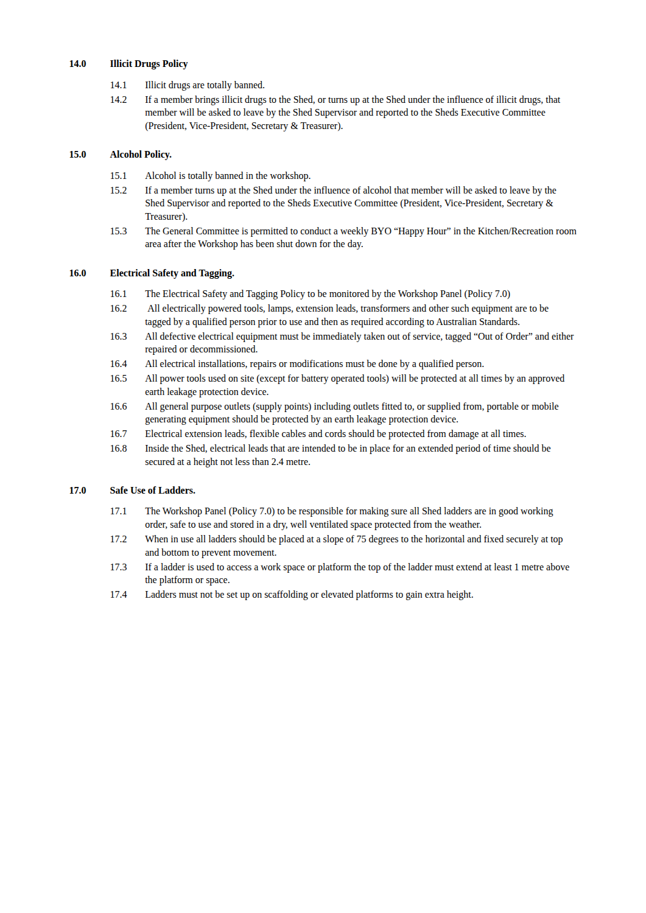14.0 Illicit Drugs Policy
14.1 Illicit drugs are totally banned.
14.2 If a member brings illicit drugs to the Shed, or turns up at the Shed under the influence of illicit drugs, that member will be asked to leave by the Shed Supervisor and reported to the Sheds Executive Committee (President, Vice-President, Secretary & Treasurer).
15.0 Alcohol Policy.
15.1 Alcohol is totally banned in the workshop.
15.2 If a member turns up at the Shed under the influence of alcohol that member will be asked to leave by the Shed Supervisor and reported to the Sheds Executive Committee (President, Vice-President, Secretary & Treasurer).
15.3 The General Committee is permitted to conduct a weekly BYO “Happy Hour” in the Kitchen/Recreation room area after the Workshop has been shut down for the day.
16.0 Electrical Safety and Tagging.
16.1 The Electrical Safety and Tagging Policy to be monitored by the Workshop Panel (Policy 7.0)
16.2 All electrically powered tools, lamps, extension leads, transformers and other such equipment are to be tagged by a qualified person prior to use and then as required according to Australian Standards.
16.3 All defective electrical equipment must be immediately taken out of service, tagged “Out of Order” and either repaired or decommissioned.
16.4 All electrical installations, repairs or modifications must be done by a qualified person.
16.5 All power tools used on site (except for battery operated tools) will be protected at all times by an approved earth leakage protection device.
16.6 All general purpose outlets (supply points) including outlets fitted to, or supplied from, portable or mobile generating equipment should be protected by an earth leakage protection device.
16.7 Electrical extension leads, flexible cables and cords should be protected from damage at all times.
16.8 Inside the Shed, electrical leads that are intended to be in place for an extended period of time should be secured at a height not less than 2.4 metre.
17.0 Safe Use of Ladders.
17.1 The Workshop Panel (Policy 7.0) to be responsible for making sure all Shed ladders are in good working order, safe to use and stored in a dry, well ventilated space protected from the weather.
17.2 When in use all ladders should be placed at a slope of 75 degrees to the horizontal and fixed securely at top and bottom to prevent movement.
17.3 If a ladder is used to access a work space or platform the top of the ladder must extend at least 1 metre above the platform or space.
17.4 Ladders must not be set up on scaffolding or elevated platforms to gain extra height.